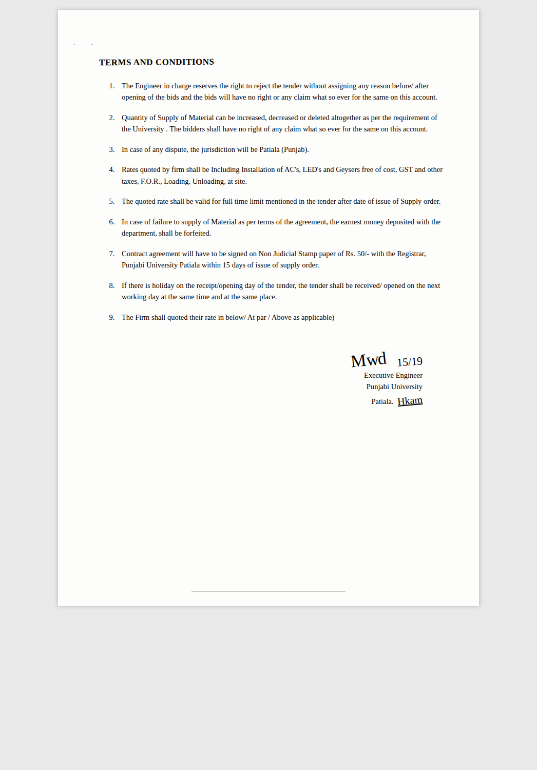. .
Terms and Conditions
The Engineer in charge reserves the right to reject the tender without assigning any reason before/ after opening of the bids and the bids will have no right or any claim what so ever for the same on this account.
Quantity of Supply of Material can be increased, decreased or deleted altogether as per the requirement of the University . The bidders shall have no right of any claim what so ever for the same on this account.
In case of any dispute, the jurisdiction will be Patiala (Punjab).
Rates quoted by firm shall be Including Installation of AC's, LED's and Geysers free of cost, GST and other taxes, F.O.R., Loading, Unloading, at site.
The quoted rate shall be valid for full time limit mentioned in the tender after date of issue of Supply order.
In case of failure to supply of Material as per terms of the agreement, the earnest money deposited with the department, shall be forfeited.
Contract agreement will have to be signed on Non Judicial Stamp paper of Rs. 50/- with the Registrar, Punjabi University Patiala within 15 days of issue of supply order.
If there is holiday on the receipt/opening day of the tender, the tender shall be received/ opened on the next working day at the same time and at the same place.
The Firm shall quoted their rate in below/ At par / Above as applicable)
Mwd 15/19 Executive Engineer Punjabi University Patiala. Hkam